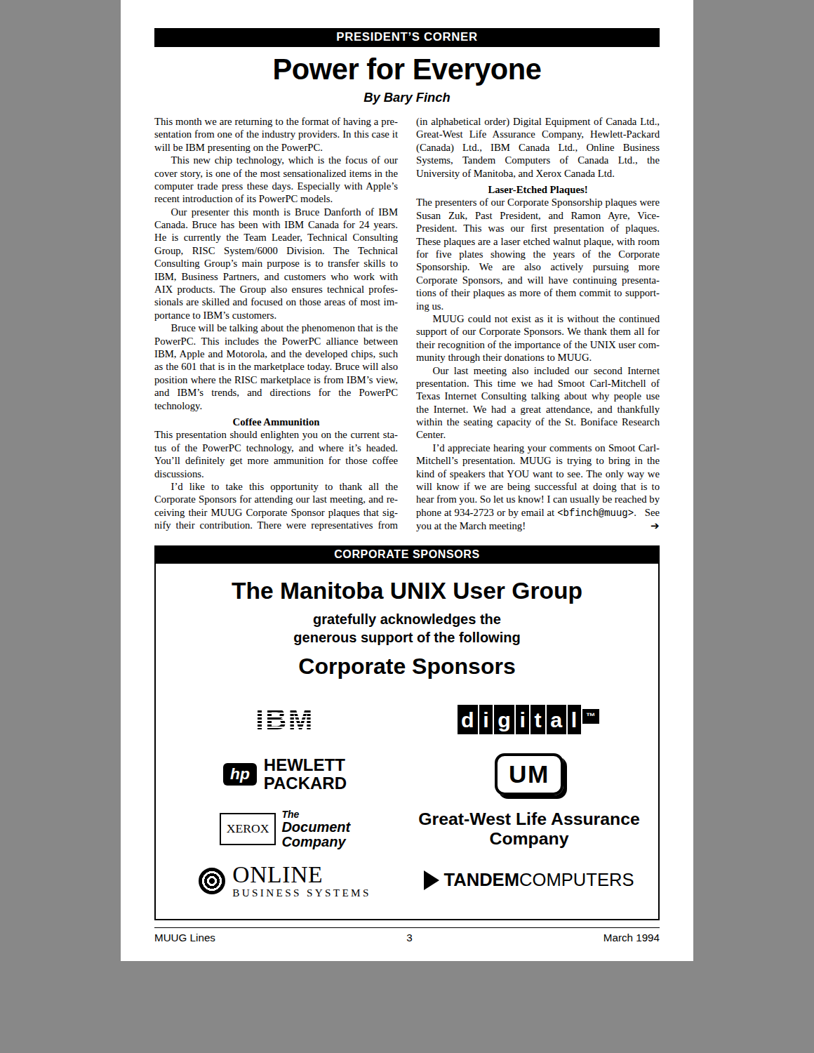PRESIDENT’S CORNER
Power for Everyone
By Bary Finch
This month we are returning to the format of having a presentation from one of the industry providers. In this case it will be IBM presenting on the PowerPC.
This new chip technology, which is the focus of our cover story, is one of the most sensationalized items in the computer trade press these days. Especially with Apple’s recent introduction of its PowerPC models.
Our presenter this month is Bruce Danforth of IBM Canada. Bruce has been with IBM Canada for 24 years. He is currently the Team Leader, Technical Consulting Group, RISC System/6000 Division. The Technical Consulting Group’s main purpose is to transfer skills to IBM, Business Partners, and customers who work with AIX products. The Group also ensures technical professionals are skilled and focused on those areas of most importance to IBM’s customers.
Bruce will be talking about the phenomenon that is the PowerPC. This includes the PowerPC alliance between IBM, Apple and Motorola, and the developed chips, such as the 601 that is in the marketplace today. Bruce will also position where the RISC marketplace is from IBM’s view, and IBM’s trends, and directions for the PowerPC technology.
Coffee Ammunition
This presentation should enlighten you on the current status of the PowerPC technology, and where it’s headed. You’ll definitely get more ammunition for those coffee discussions.
I’d like to take this opportunity to thank all the Corporate Sponsors for attending our last meeting, and receiving their MUUG Corporate Sponsor plaques that signify their contribution. There were representatives from (in alphabetical order) Digital Equipment of Canada Ltd., Great-West Life Assurance Company, Hewlett-Packard (Canada) Ltd., IBM Canada Ltd., Online Business Systems, Tandem Computers of Canada Ltd., the University of Manitoba, and Xerox Canada Ltd.
Laser-Etched Plaques!
The presenters of our Corporate Sponsorship plaques were Susan Zuk, Past President, and Ramon Ayre, Vice-President. This was our first presentation of plaques. These plaques are a laser etched walnut plaque, with room for five plates showing the years of the Corporate Sponsorship. We are also actively pursuing more Corporate Sponsors, and will have continuing presentations of their plaques as more of them commit to supporting us.
MUUG could not exist as it is without the continued support of our Corporate Sponsors. We thank them all for their recognition of the importance of the UNIX user community through their donations to MUUG.
Our last meeting also included our second Internet presentation. This time we had Smoot Carl-Mitchell of Texas Internet Consulting talking about why people use the Internet. We had a great attendance, and thankfully within the seating capacity of the St. Boniface Research Center.
I’d appreciate hearing your comments on Smoot Carl-Mitchell’s presentation. MUUG is trying to bring in the kind of speakers that YOU want to see. The only way we will know if we are being successful at doing that is to hear from you. So let us know! I can usually be reached by phone at 934-2723 or by email at <bfinch@muug>. See you at the March meeting! ➔
CORPORATE SPONSORS
The Manitoba UNIX User Group
gratefully acknowledges the
generous support of the following
Corporate Sponsors
| IBM | d i g i t a l ™ |
| hp HEWLETT PACKARD | UM |
| XEROX The Document Company | Great-West Life Assurance Company |
| ONLINE BUSINESS SYSTEMS | TANDEM COMPUTERS |
MUUG Lines 3 March 1994